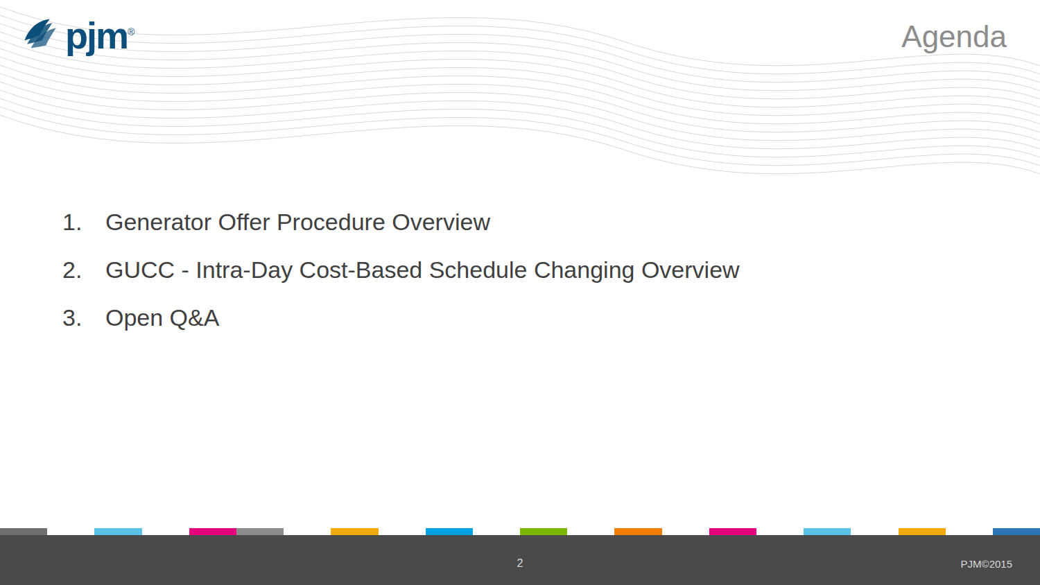pjm®
Agenda
Generator Offer Procedure Overview
GUCC - Intra-Day Cost-Based Schedule Changing Overview
Open Q&A
2
PJM©2015